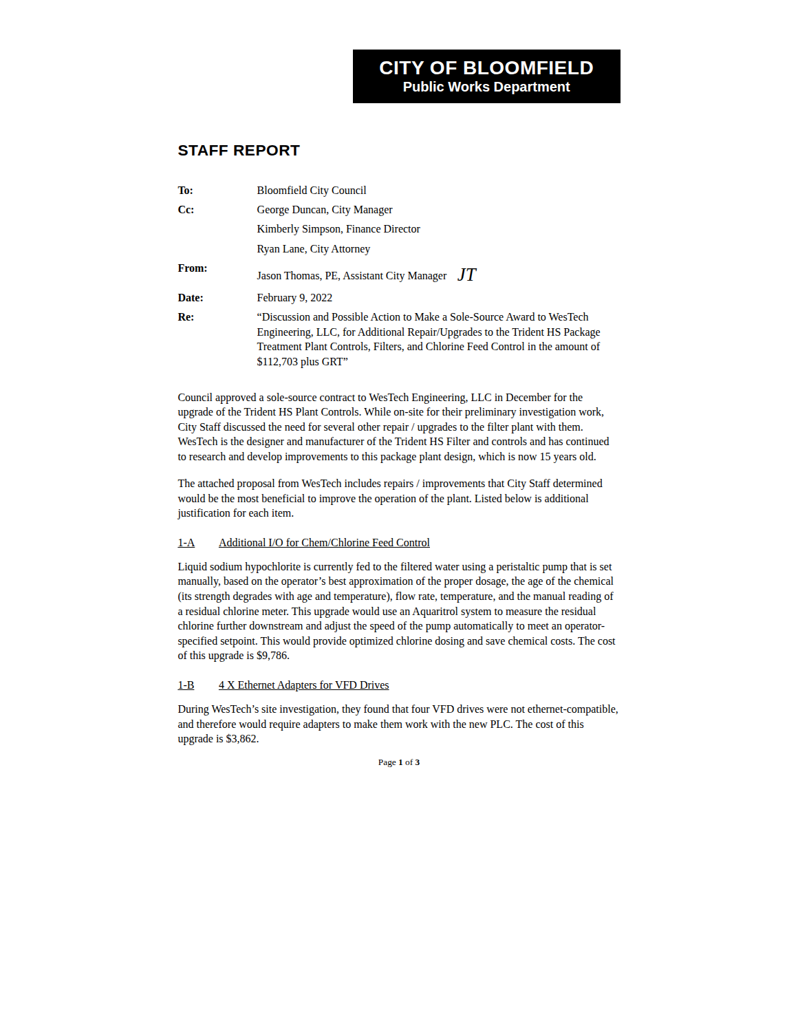CITY OF BLOOMFIELD
Public Works Department
STAFF REPORT
| To: | Bloomfield City Council |
| Cc: | George Duncan, City Manager |
| | Kimberly Simpson, Finance Director |
| | Ryan Lane, City Attorney |
| From: | Jason Thomas, PE, Assistant City Manager JT |
| Date: | February 9, 2022 |
| Re: | “Discussion and Possible Action to Make a Sole-Source Award to WesTech Engineering, LLC, for Additional Repair/Upgrades to the Trident HS Package Treatment Plant Controls, Filters, and Chlorine Feed Control in the amount of $112,703 plus GRT” |
Council approved a sole-source contract to WesTech Engineering, LLC in December for the upgrade of the Trident HS Plant Controls. While on-site for their preliminary investigation work, City Staff discussed the need for several other repair / upgrades to the filter plant with them. WesTech is the designer and manufacturer of the Trident HS Filter and controls and has continued to research and develop improvements to this package plant design, which is now 15 years old.
The attached proposal from WesTech includes repairs / improvements that City Staff determined would be the most beneficial to improve the operation of the plant. Listed below is additional justification for each item.
1-A Additional I/O for Chem/Chlorine Feed Control
Liquid sodium hypochlorite is currently fed to the filtered water using a peristaltic pump that is set manually, based on the operator’s best approximation of the proper dosage, the age of the chemical (its strength degrades with age and temperature), flow rate, temperature, and the manual reading of a residual chlorine meter. This upgrade would use an Aquaritrol system to measure the residual chlorine further downstream and adjust the speed of the pump automatically to meet an operator- specified setpoint. This would provide optimized chlorine dosing and save chemical costs. The cost of this upgrade is $9,786.
1-B 4 X Ethernet Adapters for VFD Drives
During WesTech’s site investigation, they found that four VFD drives were not ethernet-compatible, and therefore would require adapters to make them work with the new PLC. The cost of this upgrade is $3,862.
Page 1 of 3